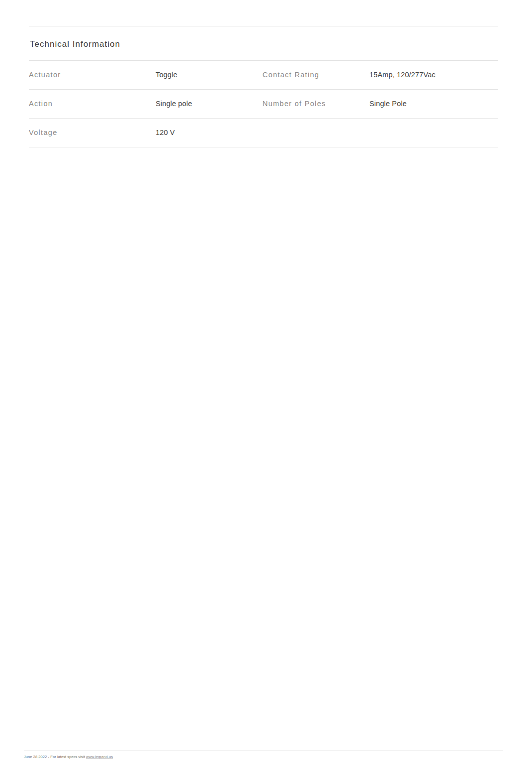Technical Information
| Actuator | Toggle | Contact Rating | 15Amp, 120/277Vac |
| Action | Single pole | Number of Poles | Single Pole |
| Voltage | 120 V | | |
June 28 2022 - For latest specs visit www.legrand.us